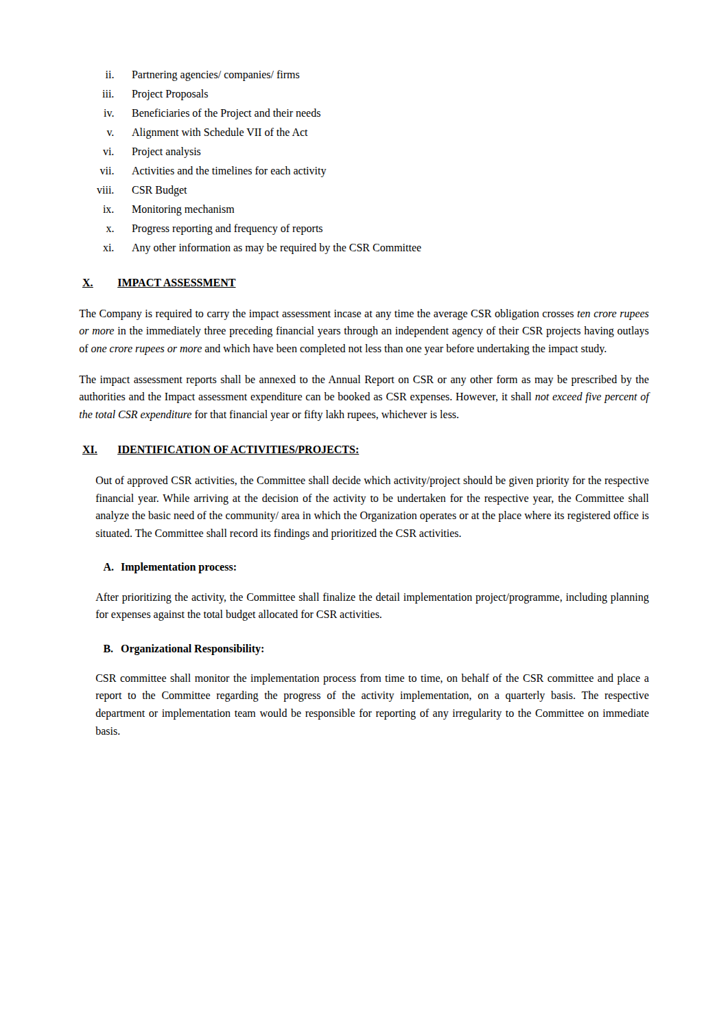ii. Partnering agencies/ companies/ firms
iii. Project Proposals
iv. Beneficiaries of the Project and their needs
v. Alignment with Schedule VII of the Act
vi. Project analysis
vii. Activities and the timelines for each activity
viii. CSR Budget
ix. Monitoring mechanism
x. Progress reporting and frequency of reports
xi. Any other information as may be required by the CSR Committee
X. IMPACT ASSESSMENT
The Company is required to carry the impact assessment incase at any time the average CSR obligation crosses ten crore rupees or more in the immediately three preceding financial years through an independent agency of their CSR projects having outlays of one crore rupees or more and which have been completed not less than one year before undertaking the impact study.
The impact assessment reports shall be annexed to the Annual Report on CSR or any other form as may be prescribed by the authorities and the Impact assessment expenditure can be booked as CSR expenses. However, it shall not exceed five percent of the total CSR expenditure for that financial year or fifty lakh rupees, whichever is less.
XI. IDENTIFICATION OF ACTIVITIES/PROJECTS:
Out of approved CSR activities, the Committee shall decide which activity/project should be given priority for the respective financial year. While arriving at the decision of the activity to be undertaken for the respective year, the Committee shall analyze the basic need of the community/ area in which the Organization operates or at the place where its registered office is situated. The Committee shall record its findings and prioritized the CSR activities.
A. Implementation process:
After prioritizing the activity, the Committee shall finalize the detail implementation project/programme, including planning for expenses against the total budget allocated for CSR activities.
B. Organizational Responsibility:
CSR committee shall monitor the implementation process from time to time, on behalf of the CSR committee and place a report to the Committee regarding the progress of the activity implementation, on a quarterly basis. The respective department or implementation team would be responsible for reporting of any irregularity to the Committee on immediate basis.